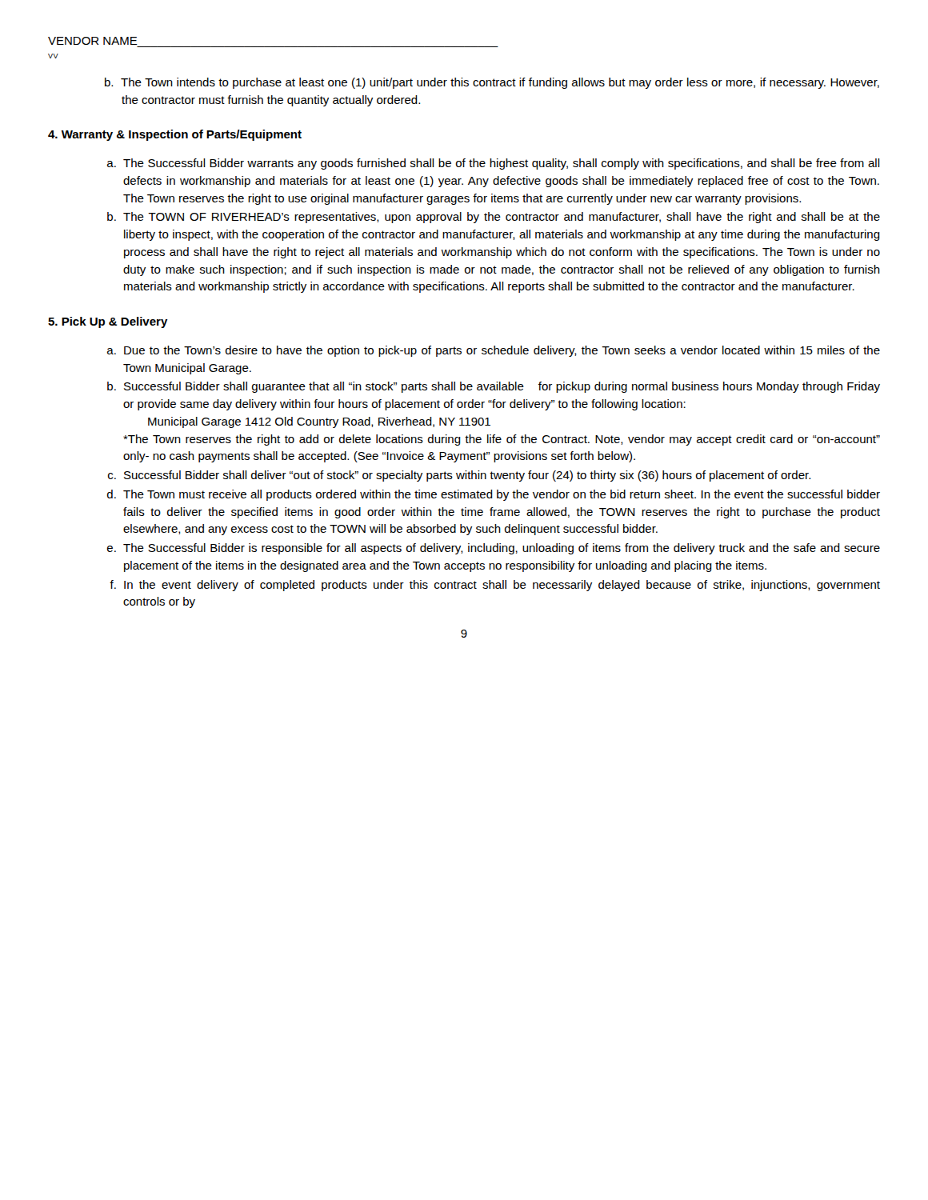VENDOR NAME______________________________________________________
VV
b. The Town intends to purchase at least one (1) unit/part under this contract if funding allows but may order less or more, if necessary. However, the contractor must furnish the quantity actually ordered.
4. Warranty & Inspection of Parts/Equipment
The Successful Bidder warrants any goods furnished shall be of the highest quality, shall comply with specifications, and shall be free from all defects in workmanship and materials for at least one (1) year. Any defective goods shall be immediately replaced free of cost to the Town. The Town reserves the right to use original manufacturer garages for items that are currently under new car warranty provisions.
The TOWN OF RIVERHEAD’s representatives, upon approval by the contractor and manufacturer, shall have the right and shall be at the liberty to inspect, with the cooperation of the contractor and manufacturer, all materials and workmanship at any time during the manufacturing process and shall have the right to reject all materials and workmanship which do not conform with the specifications. The Town is under no duty to make such inspection; and if such inspection is made or not made, the contractor shall not be relieved of any obligation to furnish materials and workmanship strictly in accordance with specifications. All reports shall be submitted to the contractor and the manufacturer.
5. Pick Up & Delivery
Due to the Town’s desire to have the option to pick-up of parts or schedule delivery, the Town seeks a vendor located within 15 miles of the Town Municipal Garage.
Successful Bidder shall guarantee that all “in stock” parts shall be available for pickup during normal business hours Monday through Friday or provide same day delivery within four hours of placement of order “for delivery” to the following location:
Municipal Garage 1412 Old Country Road, Riverhead, NY 11901
*The Town reserves the right to add or delete locations during the life of the Contract. Note, vendor may accept credit card or “on-account” only- no cash payments shall be accepted. (See “Invoice & Payment” provisions set forth below).
Successful Bidder shall deliver “out of stock” or specialty parts within twenty four (24) to thirty six (36) hours of placement of order.
The Town must receive all products ordered within the time estimated by the vendor on the bid return sheet. In the event the successful bidder fails to deliver the specified items in good order within the time frame allowed, the TOWN reserves the right to purchase the product elsewhere, and any excess cost to the TOWN will be absorbed by such delinquent successful bidder.
The Successful Bidder is responsible for all aspects of delivery, including, unloading of items from the delivery truck and the safe and secure placement of the items in the designated area and the Town accepts no responsibility for unloading and placing the items.
In the event delivery of completed products under this contract shall be necessarily delayed because of strike, injunctions, government controls or by
9